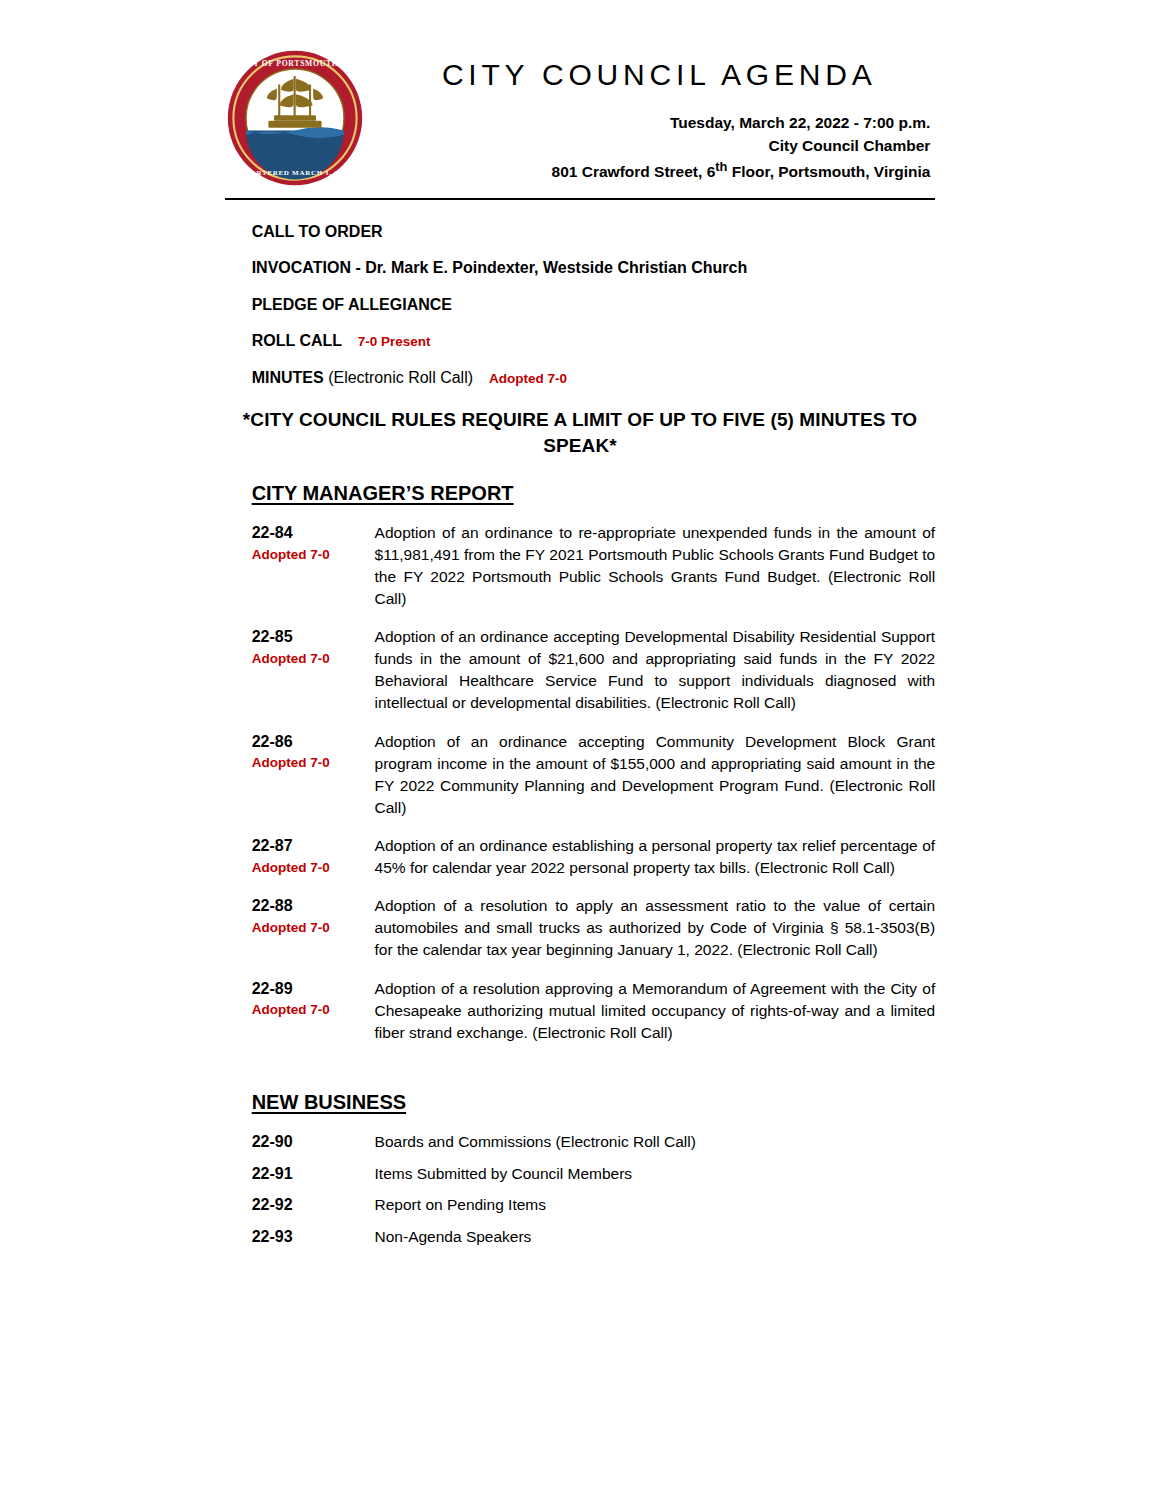CITY OF PORTSMOUTH VA CHARTERED MARCH 1, 1858
CITY COUNCIL AGENDA
Tuesday, March 22, 2022 - 7:00 p.m.
City Council Chamber
801 Crawford Street, 6th Floor, Portsmouth, Virginia
CALL TO ORDER
INVOCATION - Dr. Mark E. Poindexter, Westside Christian Church
PLEDGE OF ALLEGIANCE
ROLL CALL 7-0 Present
MINUTES (Electronic Roll Call) Adopted 7-0
*CITY COUNCIL RULES REQUIRE A LIMIT OF UP TO FIVE (5) MINUTES TO SPEAK*
CITY MANAGER’S REPORT
| 22-84 Adopted 7-0 | Adoption of an ordinance to re-appropriate unexpended funds in the amount of $11,981,491 from the FY 2021 Portsmouth Public Schools Grants Fund Budget to the FY 2022 Portsmouth Public Schools Grants Fund Budget. (Electronic Roll Call) |
| 22-85 Adopted 7-0 | Adoption of an ordinance accepting Developmental Disability Residential Support funds in the amount of $21,600 and appropriating said funds in the FY 2022 Behavioral Healthcare Service Fund to support individuals diagnosed with intellectual or developmental disabilities. (Electronic Roll Call) |
| 22-86 Adopted 7-0 | Adoption of an ordinance accepting Community Development Block Grant program income in the amount of $155,000 and appropriating said amount in the FY 2022 Community Planning and Development Program Fund. (Electronic Roll Call) |
| 22-87 Adopted 7-0 | Adoption of an ordinance establishing a personal property tax relief percentage of 45% for calendar year 2022 personal property tax bills. (Electronic Roll Call) |
| 22-88 Adopted 7-0 | Adoption of a resolution to apply an assessment ratio to the value of certain automobiles and small trucks as authorized by Code of Virginia § 58.1-3503(B) for the calendar tax year beginning January 1, 2022. (Electronic Roll Call) |
| 22-89 Adopted 7-0 | Adoption of a resolution approving a Memorandum of Agreement with the City of Chesapeake authorizing mutual limited occupancy of rights-of-way and a limited fiber strand exchange. (Electronic Roll Call) |
NEW BUSINESS
| 22-90 | Boards and Commissions (Electronic Roll Call) |
| 22-91 | Items Submitted by Council Members |
| 22-92 | Report on Pending Items |
| 22-93 | Non-Agenda Speakers |